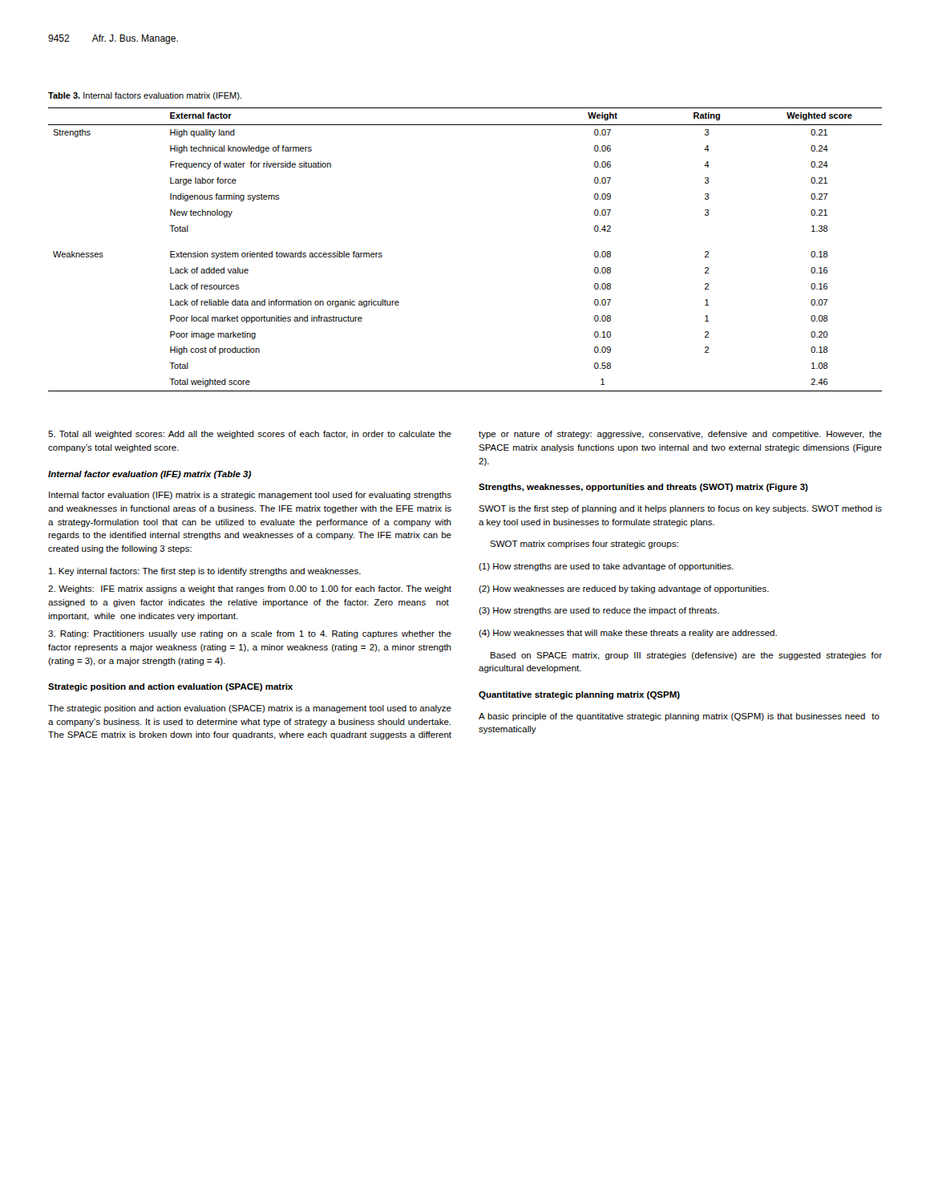9452 Afr. J. Bus. Manage.
Table 3. Internal factors evaluation matrix (IFEM).
| | External factor | Weight | Rating | Weighted score |
| --- | --- | --- | --- | --- |
| Strengths | High quality land | 0.07 | 3 | 0.21 |
| | High technical knowledge of farmers | 0.06 | 4 | 0.24 |
| | Frequency of water for riverside situation | 0.06 | 4 | 0.24 |
| | Large labor force | 0.07 | 3 | 0.21 |
| | Indigenous farming systems | 0.09 | 3 | 0.27 |
| | New technology | 0.07 | 3 | 0.21 |
| | Total | 0.42 | | 1.38 |
| Weaknesses | Extension system oriented towards accessible farmers | 0.08 | 2 | 0.18 |
| | Lack of added value | 0.08 | 2 | 0.16 |
| | Lack of resources | 0.08 | 2 | 0.16 |
| | Lack of reliable data and information on organic agriculture | 0.07 | 1 | 0.07 |
| | Poor local market opportunities and infrastructure | 0.08 | 1 | 0.08 |
| | Poor image marketing | 0.10 | 2 | 0.20 |
| | High cost of production | 0.09 | 2 | 0.18 |
| | Total | 0.58 | | 1.08 |
| | Total weighted score | 1 | | 2.46 |
5. Total all weighted scores: Add all the weighted scores of each factor, in order to calculate the company’s total weighted score.
Internal factor evaluation (IFE) matrix (Table 3)
Internal factor evaluation (IFE) matrix is a strategic management tool used for evaluating strengths and weaknesses in functional areas of a business. The IFE matrix together with the EFE matrix is a strategy-formulation tool that can be utilized to evaluate the performance of a company with regards to the identified internal strengths and weaknesses of a company. The IFE matrix can be created using the following 3 steps:
1. Key internal factors: The first step is to identify strengths and weaknesses.
2. Weights: IFE matrix assigns a weight that ranges from 0.00 to 1.00 for each factor. The weight assigned to a given factor indicates the relative importance of the factor. Zero means not important, while one indicates very important.
3. Rating: Practitioners usually use rating on a scale from 1 to 4. Rating captures whether the factor represents a major weakness (rating = 1), a minor weakness (rating = 2), a minor strength (rating = 3), or a major strength (rating = 4).
Strategic position and action evaluation (SPACE) matrix
The strategic position and action evaluation (SPACE) matrix is a management tool used to analyze a company’s business. It is used to determine what type of strategy a business should undertake. The SPACE matrix is broken down into four quadrants, where each quadrant suggests a different type or nature of strategy: aggressive, conservative, defensive and competitive. However, the SPACE matrix analysis functions upon two internal and two external strategic dimensions (Figure 2).
Strengths, weaknesses, opportunities and threats (SWOT) matrix (Figure 3)
SWOT is the first step of planning and it helps planners to focus on key subjects. SWOT method is a key tool used in businesses to formulate strategic plans.
SWOT matrix comprises four strategic groups:
(1) How strengths are used to take advantage of opportunities.
(2) How weaknesses are reduced by taking advantage of opportunities.
(3) How strengths are used to reduce the impact of threats.
(4) How weaknesses that will make these threats a reality are addressed.
Based on SPACE matrix, group III strategies (defensive) are the suggested strategies for agricultural development.
Quantitative strategic planning matrix (QSPM)
A basic principle of the quantitative strategic planning matrix (QSPM) is that businesses need to systematically